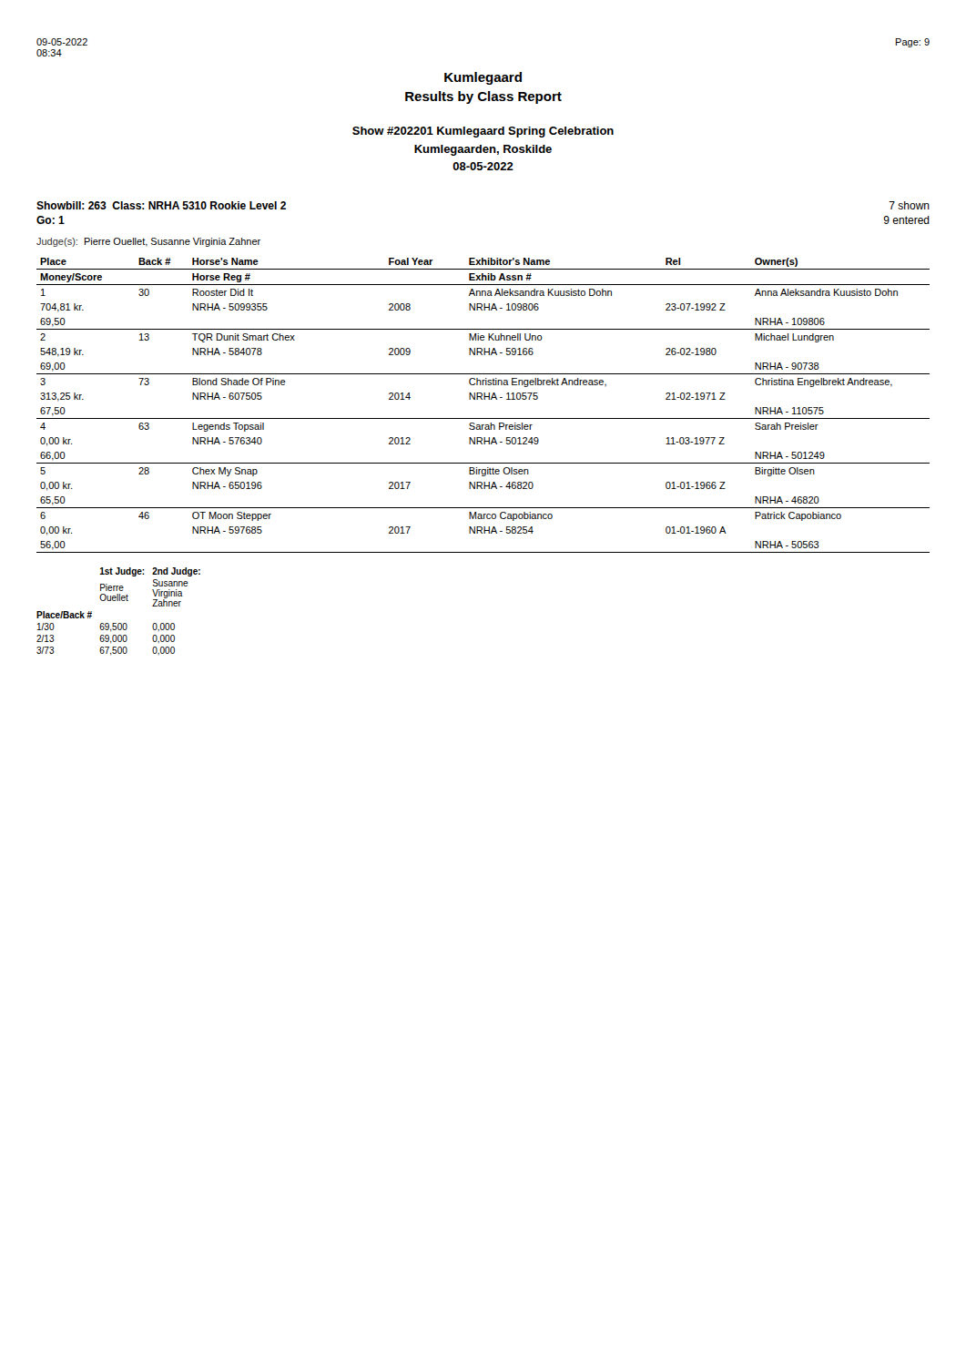09-05-2022
08:34
Page: 9
Kumlegaard
Results by Class Report
Show #202201 Kumlegaard Spring Celebration
Kumlegaarden, Roskilde
08-05-2022
Showbill: 263 Class: NRHA 5310 Rookie Level 2
7 shown
Go: 1 9 entered
Judge(s): Pierre Ouellet, Susanne Virginia Zahner
| Place | Back # | Horse's Name | Foal Year | Exhibitor's Name | Rel | Owner(s) |
| --- | --- | --- | --- | --- | --- | --- |
| Money/Score | | Horse Reg # | | Exhib Assn # | | |
| 1 | 30 | Rooster Did It | | Anna Aleksandra Kuusisto Dohn | | Anna Aleksandra Kuusisto Dohn |
| 704,81 kr. | | NRHA - 5099355 | 2008 | NRHA - 109806 | 23-07-1992 Z | |
| 69,50 | | | | | | NRHA - 109806 |
| 2 | 13 | TQR Dunit Smart Chex | | Mie Kuhnell Uno | | Michael Lundgren |
| 548,19 kr. | | NRHA - 584078 | 2009 | NRHA - 59166 | 26-02-1980 | |
| 69,00 | | | | | | NRHA - 90738 |
| 3 | 73 | Blond Shade Of Pine | | Christina Engelbrekt Andrease, | | Christina Engelbrekt Andrease, |
| 313,25 kr. | | NRHA - 607505 | 2014 | NRHA - 110575 | 21-02-1971 Z | |
| 67,50 | | | | | | NRHA - 110575 |
| 4 | 63 | Legends Topsail | | Sarah Preisler | | Sarah Preisler |
| 0,00 kr. | | NRHA - 576340 | 2012 | NRHA - 501249 | 11-03-1977 Z | |
| 66,00 | | | | | | NRHA - 501249 |
| 5 | 28 | Chex My Snap | | Birgitte Olsen | | Birgitte Olsen |
| 0,00 kr. | | NRHA - 650196 | 2017 | NRHA - 46820 | 01-01-1966 Z | |
| 65,50 | | | | | | NRHA - 46820 |
| 6 | 46 | OT Moon Stepper | | Marco Capobianco | | Patrick Capobianco |
| 0,00 kr. | | NRHA - 597685 | 2017 | NRHA - 58254 | 01-01-1960 A | |
| 56,00 | | | | | | NRHA - 50563 |
| | 1st Judge: | 2nd Judge: |
| | Pierre Ouellet | Susanne Virginia Zahner |
| Place/Back # | | |
| 1/30 | 69,500 | 0,000 |
| 2/13 | 69,000 | 0,000 |
| 3/73 | 67,500 | 0,000 |